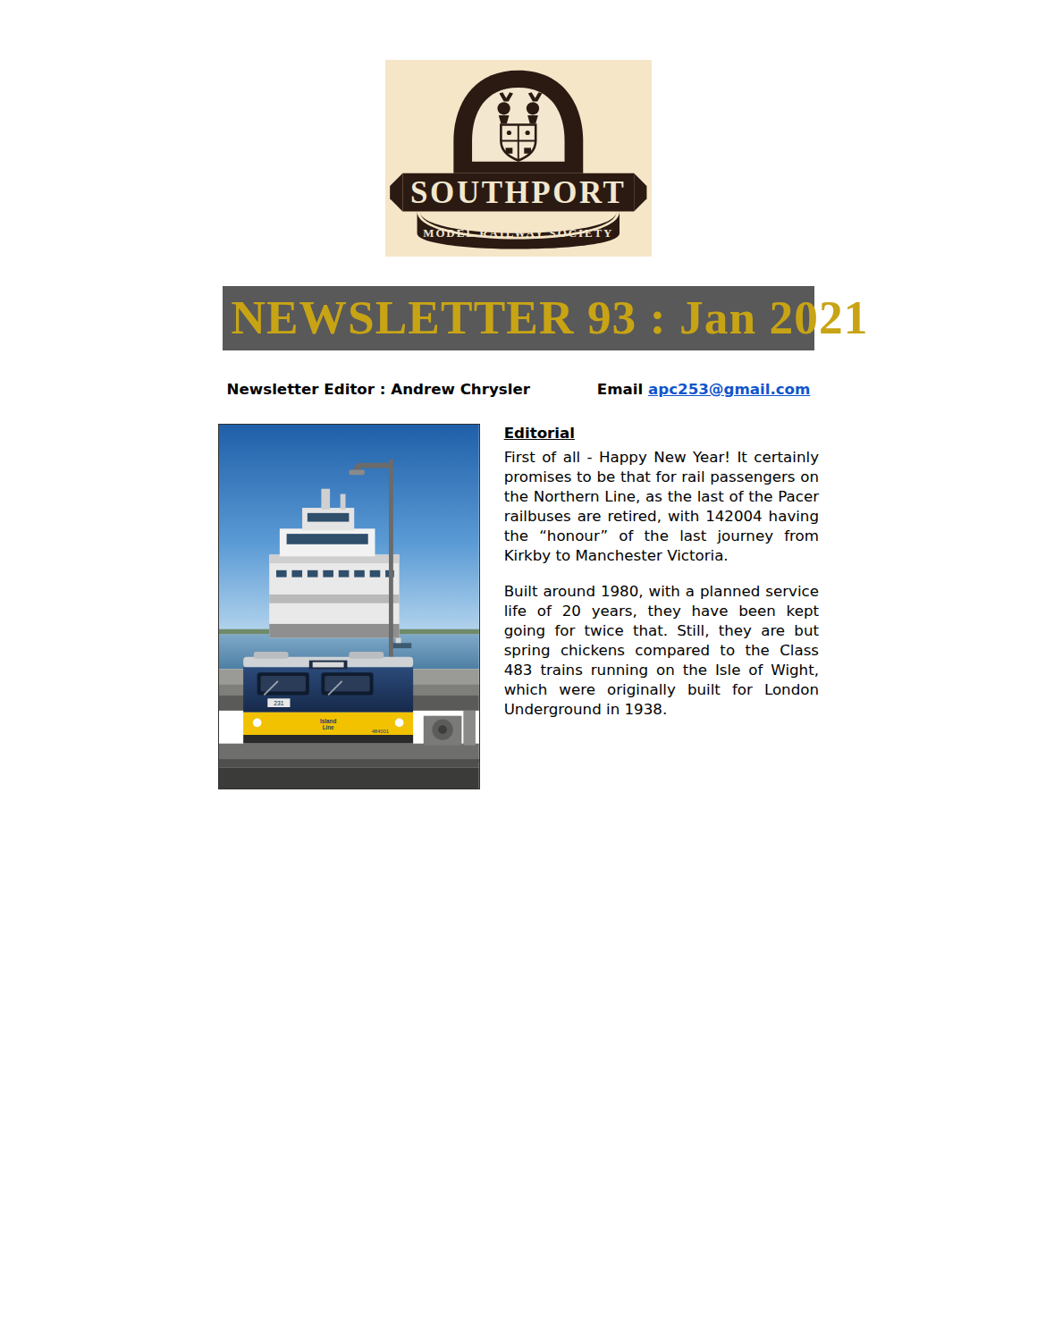SOUTHPORT MODEL RAILWAY SOCIETY
NEWSLETTER 93 : Jan 2021
Newsletter Editor : Andrew Chrysler Email apc253@gmail.com
231 Island Line 484001
Editorial
First of all - Happy New Year! It certainly promises to be that for rail passengers on the Northern Line, as the last of the Pacer railbuses are retired, with 142004 having the “honour” of the last journey from Kirkby to Manchester Victoria.
Built around 1980, with a planned service life of 20 years, they have been kept going for twice that. Still, they are but spring chickens compared to the Class 483 trains running on the Isle of Wight, which were originally built for London Underground in 1938.